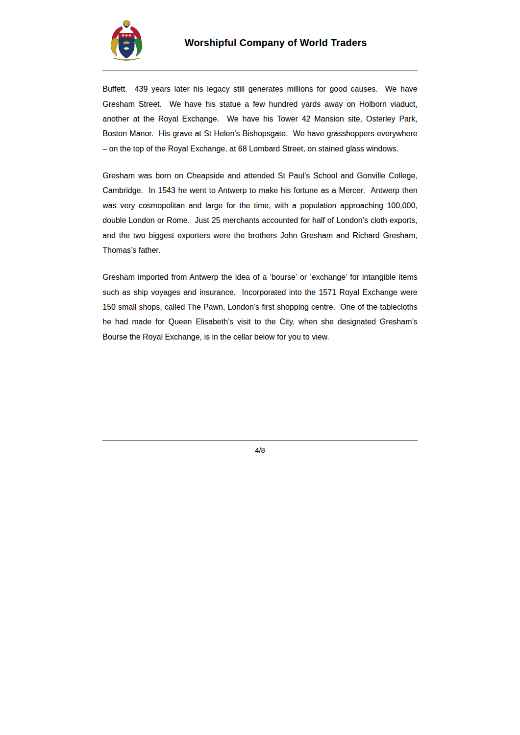Worshipful Company of World Traders
Buffett. 439 years later his legacy still generates millions for good causes. We have Gresham Street. We have his statue a few hundred yards away on Holborn viaduct, another at the Royal Exchange. We have his Tower 42 Mansion site, Osterley Park, Boston Manor. His grave at St Helen’s Bishopsgate. We have grasshoppers everywhere – on the top of the Royal Exchange, at 68 Lombard Street, on stained glass windows.
Gresham was born on Cheapside and attended St Paul’s School and Gonville College, Cambridge. In 1543 he went to Antwerp to make his fortune as a Mercer. Antwerp then was very cosmopolitan and large for the time, with a population approaching 100,000, double London or Rome. Just 25 merchants accounted for half of London’s cloth exports, and the two biggest exporters were the brothers John Gresham and Richard Gresham, Thomas’s father.
Gresham imported from Antwerp the idea of a ‘bourse’ or ‘exchange’ for intangible items such as ship voyages and insurance. Incorporated into the 1571 Royal Exchange were 150 small shops, called The Pawn, London’s first shopping centre. One of the tablecloths he had made for Queen Elisabeth’s visit to the City, when she designated Gresham’s Bourse the Royal Exchange, is in the cellar below for you to view.
4/8